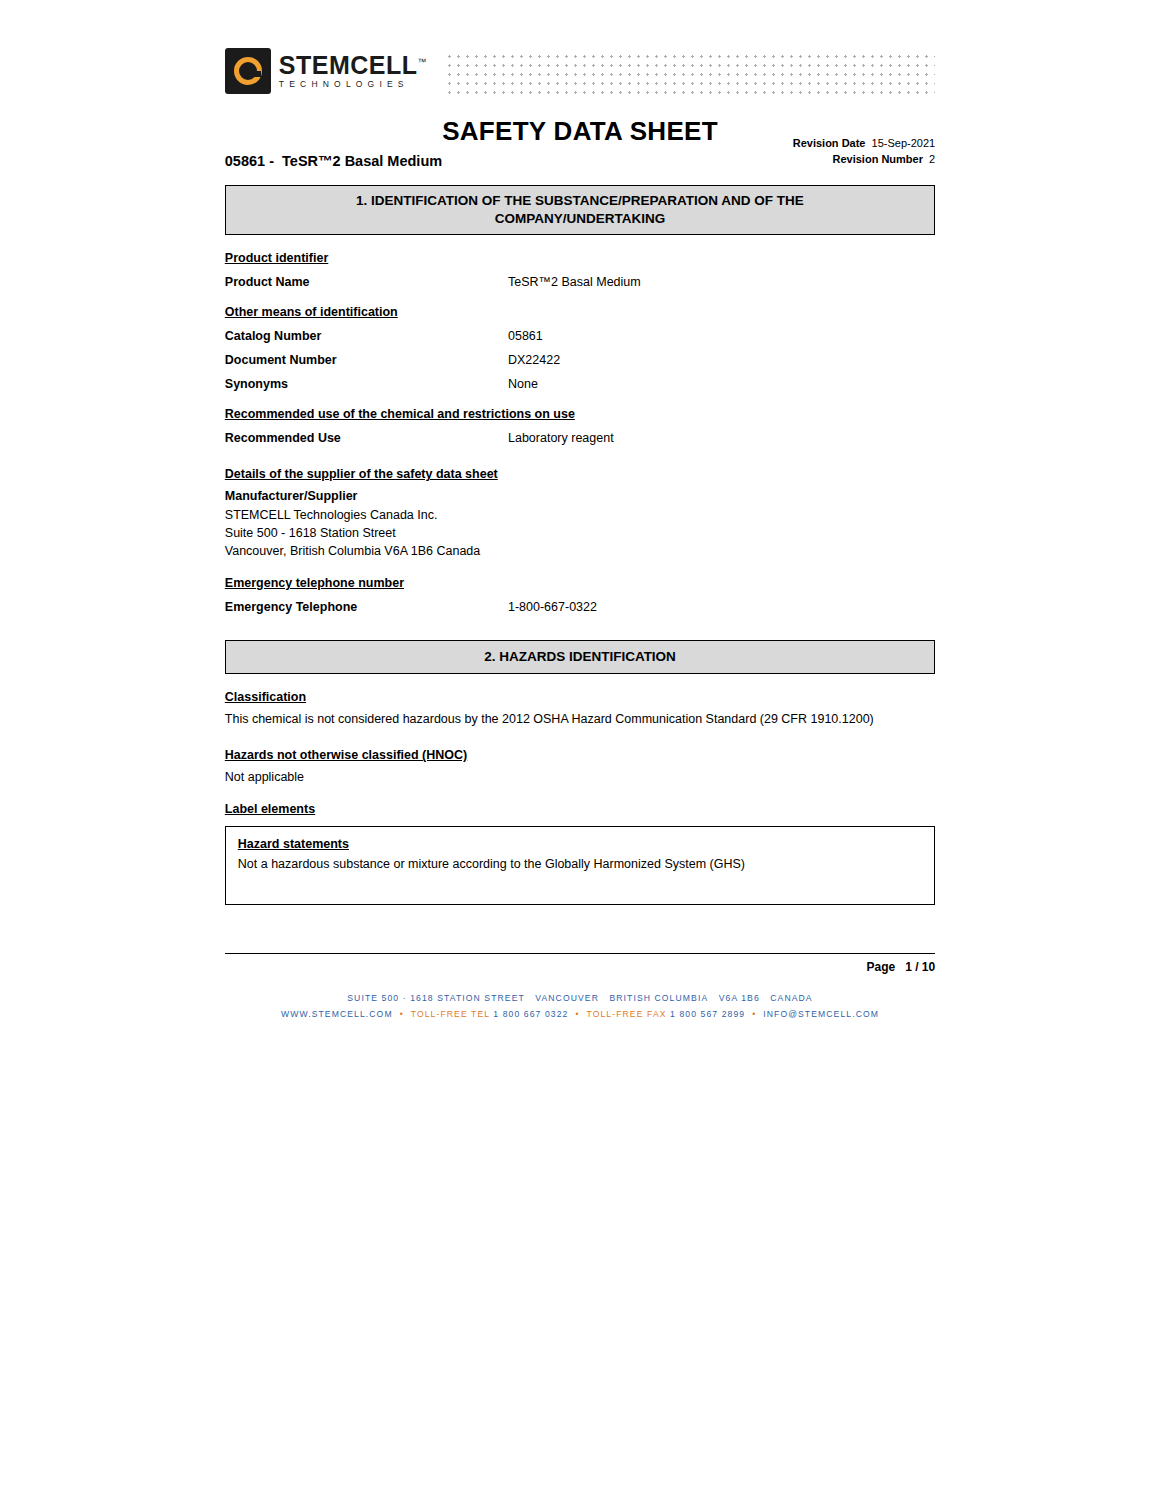STEMCELL™
TECHNOLOGIES
SAFETY DATA SHEET
Revision Date 15-Sep-2021
Revision Number 2
05861 - TeSR™2 Basal Medium
1. IDENTIFICATION OF THE SUBSTANCE/PREPARATION AND OF THE
COMPANY/UNDERTAKING
Product identifier
Product Name
TeSR™2 Basal Medium
Other means of identification
Catalog Number
05861
Document Number
DX22422
Synonyms
None
Recommended use of the chemical and restrictions on use
Recommended Use
Laboratory reagent
Details of the supplier of the safety data sheet
Manufacturer/Supplier
STEMCELL Technologies Canada Inc.
Suite 500 - 1618 Station Street
Vancouver, British Columbia V6A 1B6 Canada
Emergency telephone number
Emergency Telephone
1-800-667-0322
2. HAZARDS IDENTIFICATION
Classification
This chemical is not considered hazardous by the 2012 OSHA Hazard Communication Standard (29 CFR 1910.1200)
Hazards not otherwise classified (HNOC)
Not applicable
Label elements
Hazard statements
Not a hazardous substance or mixture according to the Globally Harmonized System (GHS)
Page 1 / 10
SUITE 500 · 1618 STATION STREET VANCOUVER BRITISH COLUMBIA V6A 1B6 CANADA
WWW.STEMCELL.COM • TOLL-FREE TEL 1 800 667 0322 • TOLL-FREE FAX 1 800 567 2899 • INFO@STEMCELL.COM